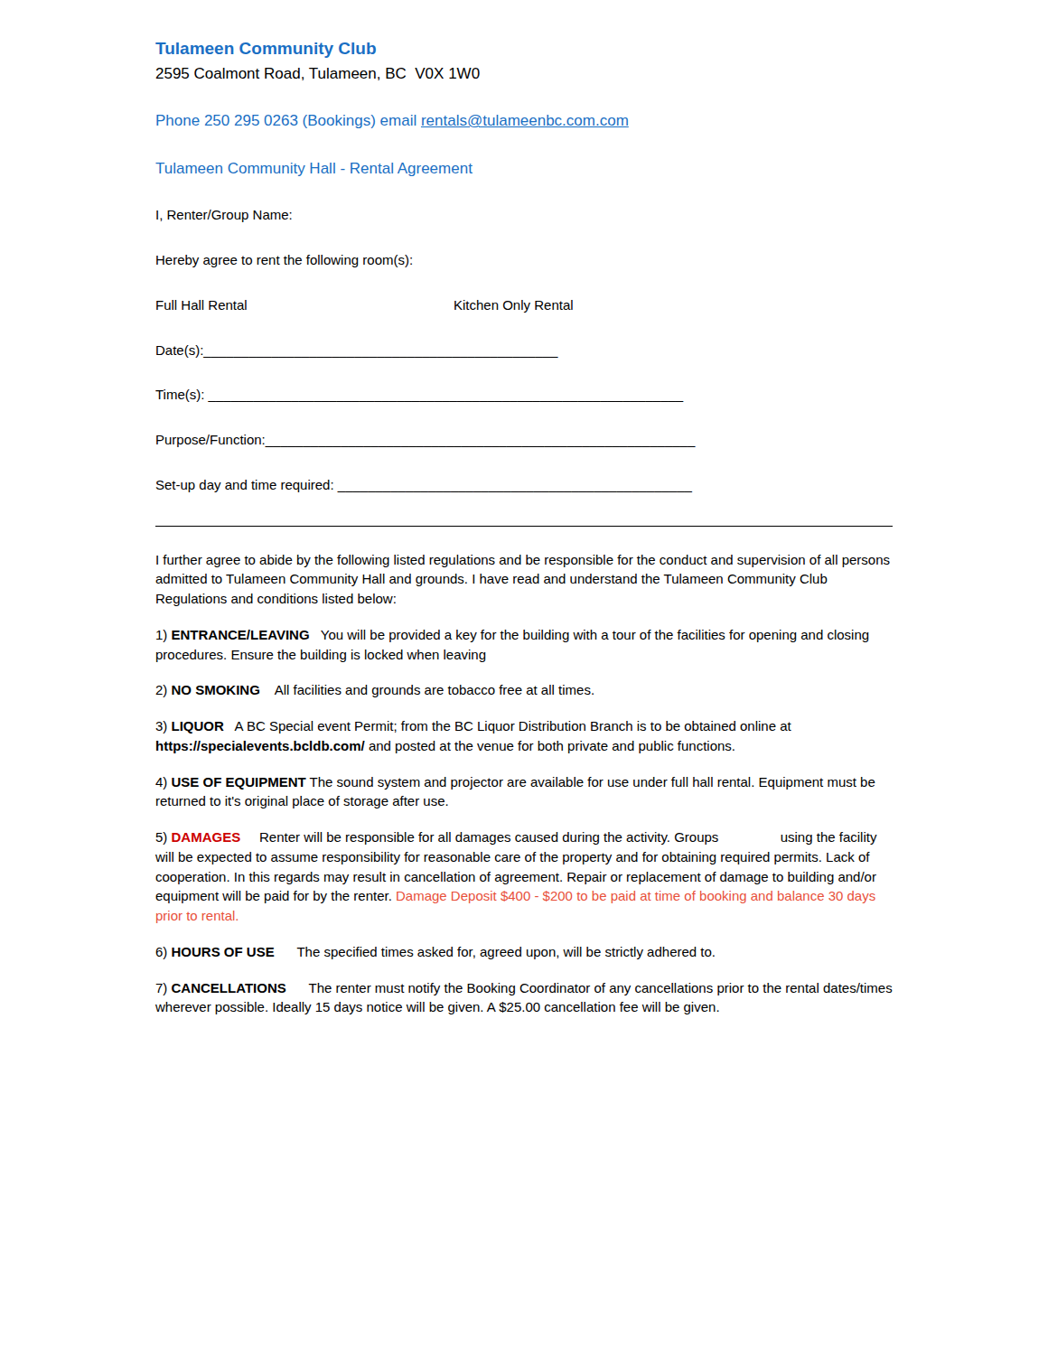Tulameen Community Club
2595 Coalmont Road, Tulameen, BC V0X 1W0
Phone 250 295 0263 (Bookings) email rentals@tulameenbc.com.com
Tulameen Community Hall - Rental Agreement
I, Renter/Group Name:
Hereby agree to rent the following room(s):
Full Hall Rental Kitchen Only Rental
Date(s):_______________________________________________
Time(s): _______________________________________________________________
Purpose/Function:_________________________________________________________
Set-up day and time required: _______________________________________________
I further agree to abide by the following listed regulations and be responsible for the conduct and supervision of all persons admitted to Tulameen Community Hall and grounds. I have read and understand the Tulameen Community Club Regulations and conditions listed below:
1) ENTRANCE/LEAVING You will be provided a key for the building with a tour of the facilities for opening and closing procedures. Ensure the building is locked when leaving
2) NO SMOKING All facilities and grounds are tobacco free at all times.
3) LIQUOR A BC Special event Permit; from the BC Liquor Distribution Branch is to be obtained online at https://specialevents.bcldb.com/ and posted at the venue for both private and public functions.
4) USE OF EQUIPMENT The sound system and projector are available for use under full hall rental. Equipment must be returned to it's original place of storage after use.
5) DAMAGES Renter will be responsible for all damages caused during the activity. Groups using the facility will be expected to assume responsibility for reasonable care of the property and for obtaining required permits. Lack of cooperation. In this regards may result in cancellation of agreement. Repair or replacement of damage to building and/or equipment will be paid for by the renter. Damage Deposit $400 - $200 to be paid at time of booking and balance 30 days prior to rental.
6) HOURS OF USE The specified times asked for, agreed upon, will be strictly adhered to.
7) CANCELLATIONS The renter must notify the Booking Coordinator of any cancellations prior to the rental dates/times wherever possible. Ideally 15 days notice will be given. A $25.00 cancellation fee will be given.